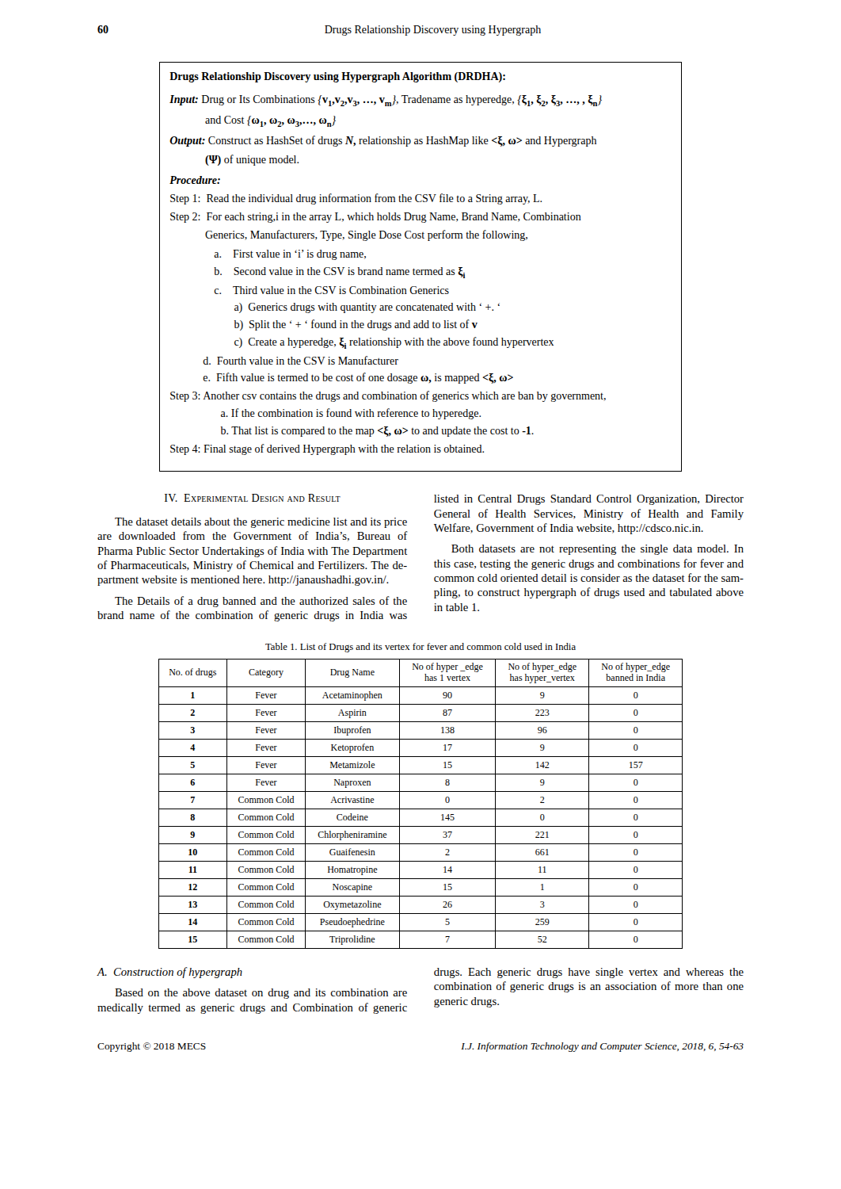60 Drugs Relationship Discovery using Hypergraph
Drugs Relationship Discovery using Hypergraph Algorithm (DRDHA):
Input: Drug or Its Combinations {v1,v2,v3, …, vm}, Tradename as hyperedge, {ξ1, ξ2, ξ3, …, , ξn}
and Cost {ω1, ω2, ω3,…, ωn}
Output: Construct as HashSet of drugs N, relationship as HashMap like <ξ, ω> and Hypergraph
(Ψ) of unique model.
Procedure:
Step 1: Read the individual drug information from the CSV file to a String array, L.
Step 2: For each string,i in the array L, which holds Drug Name, Brand Name, Combination
Generics, Manufacturers, Type, Single Dose Cost perform the following,
a. First value in ‘i’ is drug name,
b. Second value in the CSV is brand name termed as ξi
c. Third value in the CSV is Combination Generics
a) Generics drugs with quantity are concatenated with ‘ +. ‘
b) Split the ‘ + ‘ found in the drugs and add to list of v
c) Create a hyperedge, ξi relationship with the above found hypervertex
d. Fourth value in the CSV is Manufacturer
e. Fifth value is termed to be cost of one dosage ω, is mapped <ξ, ω>
Step 3: Another csv contains the drugs and combination of generics which are ban by government,
a. If the combination is found with reference to hyperedge.
b. That list is compared to the map <ξ, ω> to and update the cost to -1.
Step 4: Final stage of derived Hypergraph with the relation is obtained.
IV. Experimental Design and Result
The dataset details about the generic medicine list and its price are downloaded from the Government of India’s, Bureau of Pharma Public Sector Undertakings of India with The Department of Pharmaceuticals, Ministry of Chemical and Fertilizers. The department website is mentioned here. http://janaushadhi.gov.in/.
The Details of a drug banned and the authorized sales of the brand name of the combination of generic drugs in India was listed in Central Drugs Standard Control Organization, Director General of Health Services, Ministry of Health and Family Welfare, Government of India website, http://cdsco.nic.in.
Both datasets are not representing the single data model. In this case, testing the generic drugs and combinations for fever and common cold oriented detail is consider as the dataset for the sampling, to construct hypergraph of drugs used and tabulated above in table 1.
Table 1. List of Drugs and its vertex for fever and common cold used in India
| No. of drugs | Category | Drug Name | No of hyper _edge has 1 vertex | No of hyper_edge has hyper_vertex | No of hyper_edge banned in India |
| --- | --- | --- | --- | --- | --- |
| 1 | Fever | Acetaminophen | 90 | 9 | 0 |
| 2 | Fever | Aspirin | 87 | 223 | 0 |
| 3 | Fever | Ibuprofen | 138 | 96 | 0 |
| 4 | Fever | Ketoprofen | 17 | 9 | 0 |
| 5 | Fever | Metamizole | 15 | 142 | 157 |
| 6 | Fever | Naproxen | 8 | 9 | 0 |
| 7 | Common Cold | Acrivastine | 0 | 2 | 0 |
| 8 | Common Cold | Codeine | 145 | 0 | 0 |
| 9 | Common Cold | Chlorpheniramine | 37 | 221 | 0 |
| 10 | Common Cold | Guaifenesin | 2 | 661 | 0 |
| 11 | Common Cold | Homatropine | 14 | 11 | 0 |
| 12 | Common Cold | Noscapine | 15 | 1 | 0 |
| 13 | Common Cold | Oxymetazoline | 26 | 3 | 0 |
| 14 | Common Cold | Pseudoephedrine | 5 | 259 | 0 |
| 15 | Common Cold | Triprolidine | 7 | 52 | 0 |
A. Construction of hypergraph
Based on the above dataset on drug and its combination are medically termed as generic drugs and Combination of generic drugs. Each generic drugs have single vertex and whereas the combination of generic drugs is an association of more than one generic drugs.
Copyright © 2018 MECS I.J. Information Technology and Computer Science, 2018, 6, 54-63